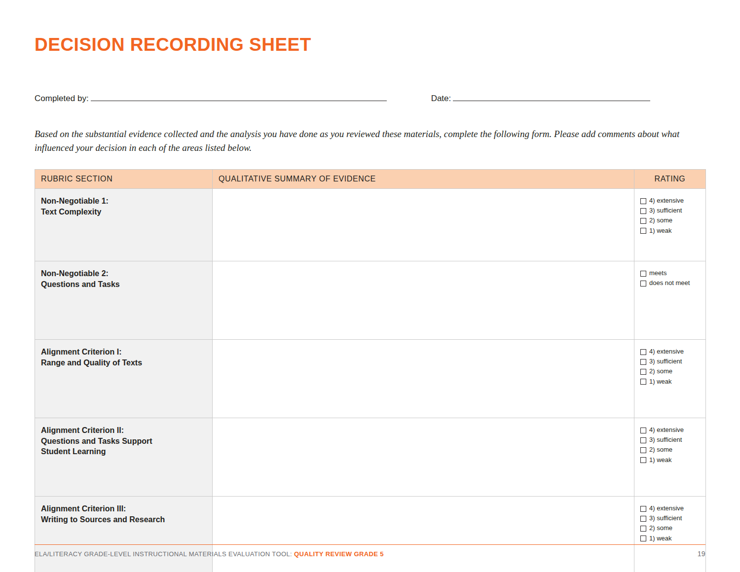Decision Recording Sheet
Completed by: Date:
Based on the substantial evidence collected and the analysis you have done as you reviewed these materials, complete the following form. Please add comments about what influenced your decision in each of the areas listed below.
| Rubric Section | Qualitative Summary of Evidence | Rating |
| --- | --- | --- |
| Non-Negotiable 1: Text Complexity | | 4) extensive 3) sufficient 2) some 1) weak |
| Non-Negotiable 2: Questions and Tasks | | meets does not meet |
| Alignment Criterion I: Range and Quality of Texts | | 4) extensive 3) sufficient 2) some 1) weak |
| Alignment Criterion II: Questions and Tasks Support Student Learning | | 4) extensive 3) sufficient 2) some 1) weak |
| Alignment Criterion III: Writing to Sources and Research | | 4) extensive 3) sufficient 2) some 1) weak |
ELA/Literacy Grade-Level Instructional Materials Evaluation Tool: Quality Review Grade 5 19